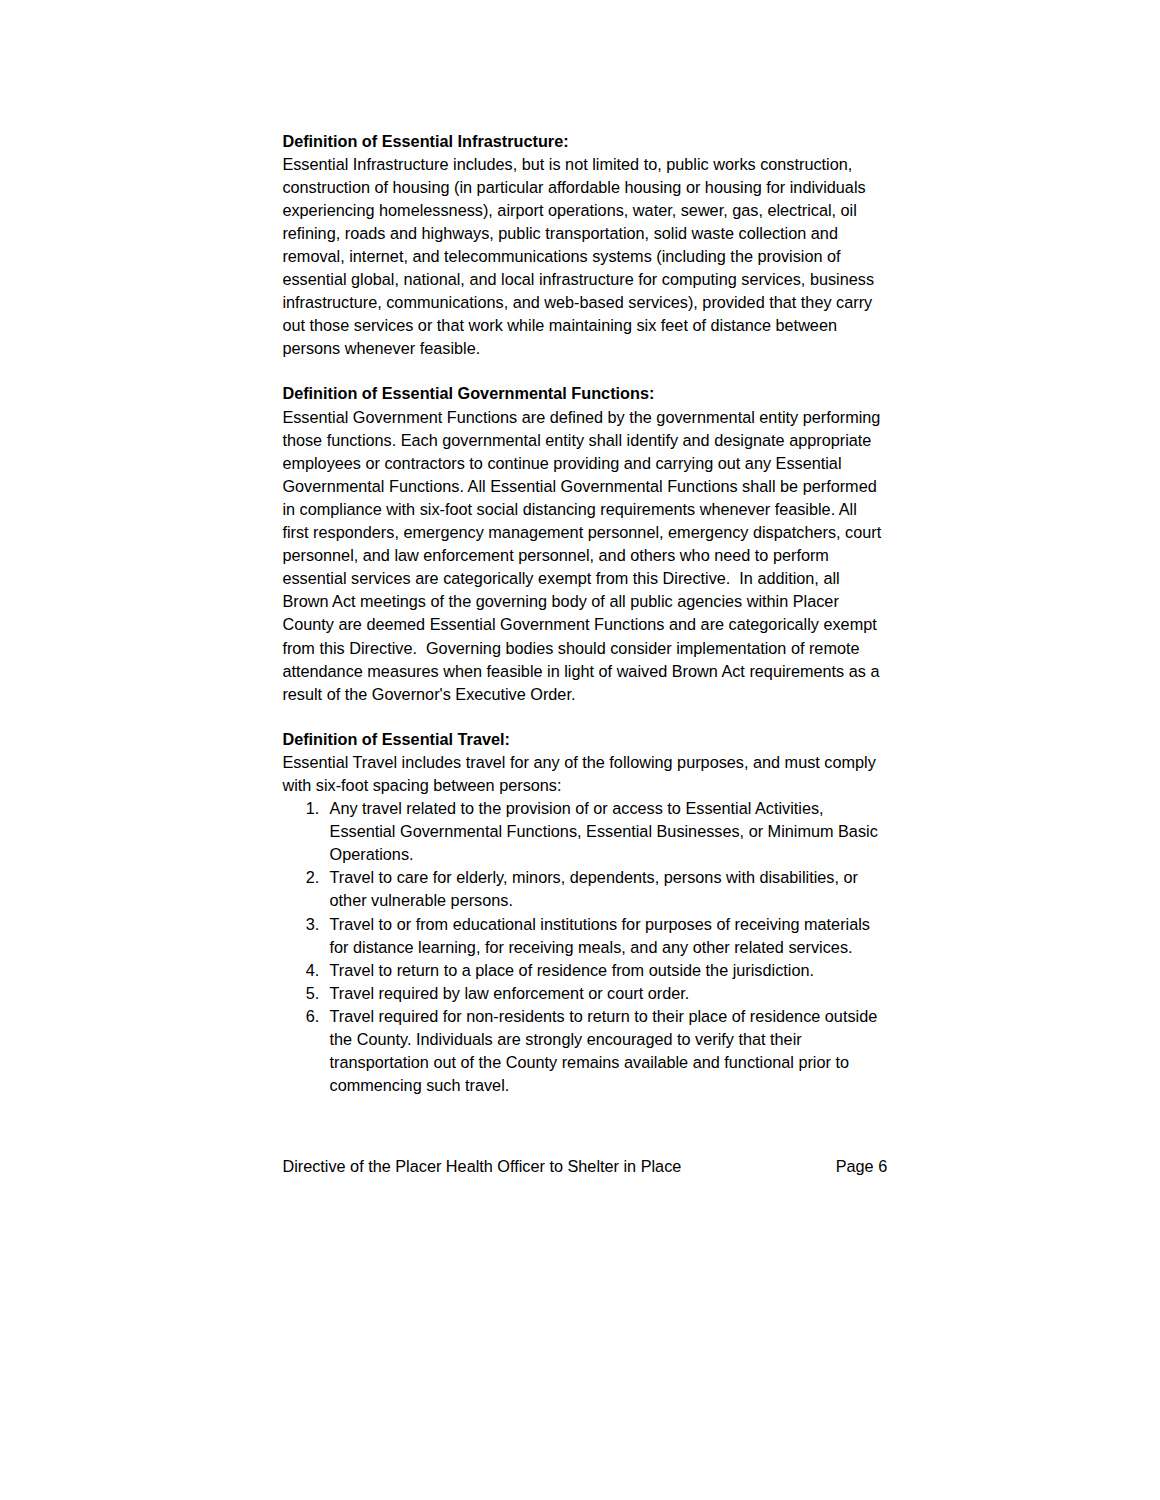Definition of Essential Infrastructure:
Essential Infrastructure includes, but is not limited to, public works construction, construction of housing (in particular affordable housing or housing for individuals experiencing homelessness), airport operations, water, sewer, gas, electrical, oil refining, roads and highways, public transportation, solid waste collection and removal, internet, and telecommunications systems (including the provision of essential global, national, and local infrastructure for computing services, business infrastructure, communications, and web-based services), provided that they carry out those services or that work while maintaining six feet of distance between persons whenever feasible.
Definition of Essential Governmental Functions:
Essential Government Functions are defined by the governmental entity performing those functions. Each governmental entity shall identify and designate appropriate employees or contractors to continue providing and carrying out any Essential Governmental Functions. All Essential Governmental Functions shall be performed in compliance with six-foot social distancing requirements whenever feasible. All first responders, emergency management personnel, emergency dispatchers, court personnel, and law enforcement personnel, and others who need to perform essential services are categorically exempt from this Directive. In addition, all Brown Act meetings of the governing body of all public agencies within Placer County are deemed Essential Government Functions and are categorically exempt from this Directive. Governing bodies should consider implementation of remote attendance measures when feasible in light of waived Brown Act requirements as a result of the Governor's Executive Order.
Definition of Essential Travel:
Essential Travel includes travel for any of the following purposes, and must comply with six-foot spacing between persons:
Any travel related to the provision of or access to Essential Activities, Essential Governmental Functions, Essential Businesses, or Minimum Basic Operations.
Travel to care for elderly, minors, dependents, persons with disabilities, or other vulnerable persons.
Travel to or from educational institutions for purposes of receiving materials for distance learning, for receiving meals, and any other related services.
Travel to return to a place of residence from outside the jurisdiction.
Travel required by law enforcement or court order.
Travel required for non-residents to return to their place of residence outside the County. Individuals are strongly encouraged to verify that their transportation out of the County remains available and functional prior to commencing such travel.
Directive of the Placer Health Officer to Shelter in Place Page 6